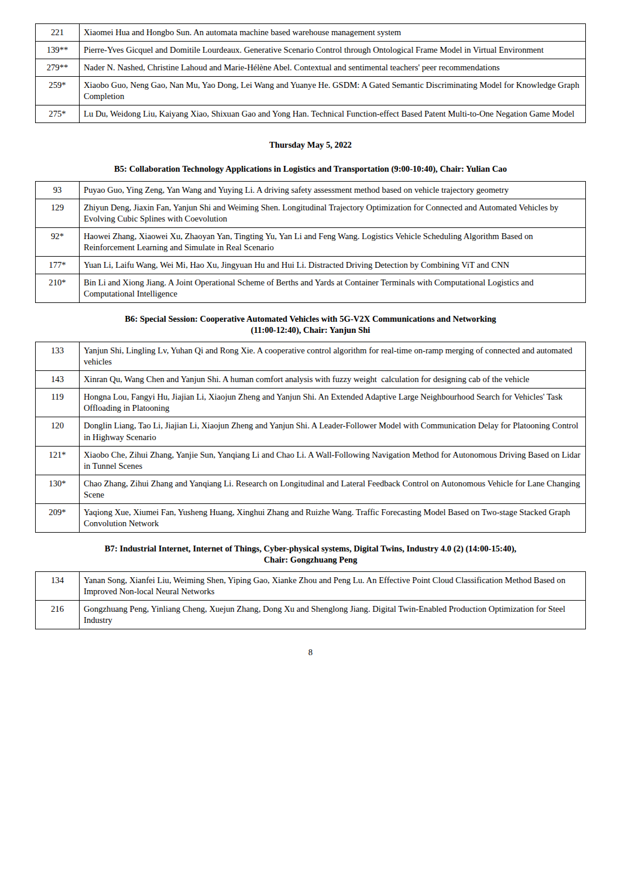| 221 | Xiaomei Hua and Hongbo Sun. An automata machine based warehouse management system |
| 139** | Pierre-Yves Gicquel and Domitile Lourdeaux. Generative Scenario Control through Ontological Frame Model in Virtual Environment |
| 279** | Nader N. Nashed, Christine Lahoud and Marie-Hélène Abel. Contextual and sentimental teachers' peer recommendations |
| 259* | Xiaobo Guo, Neng Gao, Nan Mu, Yao Dong, Lei Wang and Yuanye He. GSDM: A Gated Semantic Discriminating Model for Knowledge Graph Completion |
| 275* | Lu Du, Weidong Liu, Kaiyang Xiao, Shixuan Gao and Yong Han. Technical Function-effect Based Patent Multi-to-One Negation Game Model |
Thursday May 5, 2022
B5: Collaboration Technology Applications in Logistics and Transportation (9:00-10:40), Chair: Yulian Cao
| 93 | Puyao Guo, Ying Zeng, Yan Wang and Yuying Li. A driving safety assessment method based on vehicle trajectory geometry |
| 129 | Zhiyun Deng, Jiaxin Fan, Yanjun Shi and Weiming Shen. Longitudinal Trajectory Optimization for Connected and Automated Vehicles by Evolving Cubic Splines with Coevolution |
| 92* | Haowei Zhang, Xiaowei Xu, Zhaoyan Yan, Tingting Yu, Yan Li and Feng Wang. Logistics Vehicle Scheduling Algorithm Based on Reinforcement Learning and Simulate in Real Scenario |
| 177* | Yuan Li, Laifu Wang, Wei Mi, Hao Xu, Jingyuan Hu and Hui Li. Distracted Driving Detection by Combining ViT and CNN |
| 210* | Bin Li and Xiong Jiang. A Joint Operational Scheme of Berths and Yards at Container Terminals with Computational Logistics and Computational Intelligence |
B6: Special Session: Cooperative Automated Vehicles with 5G-V2X Communications and Networking
(11:00-12:40), Chair: Yanjun Shi
| 133 | Yanjun Shi, Lingling Lv, Yuhan Qi and Rong Xie. A cooperative control algorithm for real-time on-ramp merging of connected and automated vehicles |
| 143 | Xinran Qu, Wang Chen and Yanjun Shi. A human comfort analysis with fuzzy weight calculation for designing cab of the vehicle |
| 119 | Hongna Lou, Fangyi Hu, Jiajian Li, Xiaojun Zheng and Yanjun Shi. An Extended Adaptive Large Neighbourhood Search for Vehicles' Task Offloading in Platooning |
| 120 | Donglin Liang, Tao Li, Jiajian Li, Xiaojun Zheng and Yanjun Shi. A Leader-Follower Model with Communication Delay for Platooning Control in Highway Scenario |
| 121* | Xiaobo Che, Zihui Zhang, Yanjie Sun, Yanqiang Li and Chao Li. A Wall-Following Navigation Method for Autonomous Driving Based on Lidar in Tunnel Scenes |
| 130* | Chao Zhang, Zihui Zhang and Yanqiang Li. Research on Longitudinal and Lateral Feedback Control on Autonomous Vehicle for Lane Changing Scene |
| 209* | Yaqiong Xue, Xiumei Fan, Yusheng Huang, Xinghui Zhang and Ruizhe Wang. Traffic Forecasting Model Based on Two-stage Stacked Graph Convolution Network |
B7: Industrial Internet, Internet of Things, Cyber-physical systems, Digital Twins, Industry 4.0 (2) (14:00-15:40),
Chair: Gongzhuang Peng
| 134 | Yanan Song, Xianfei Liu, Weiming Shen, Yiping Gao, Xianke Zhou and Peng Lu. An Effective Point Cloud Classification Method Based on Improved Non-local Neural Networks |
| 216 | Gongzhuang Peng, Yinliang Cheng, Xuejun Zhang, Dong Xu and Shenglong Jiang. Digital Twin-Enabled Production Optimization for Steel Industry |
8